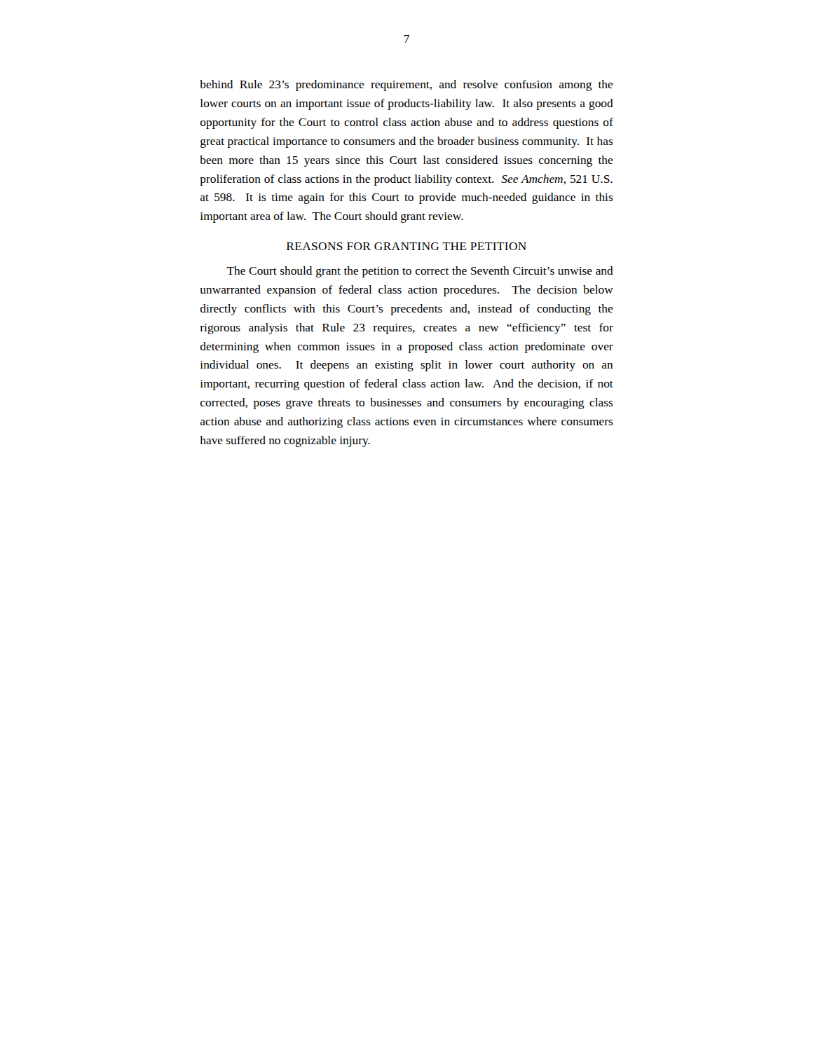7
behind Rule 23’s predominance requirement, and resolve confusion among the lower courts on an important issue of products-liability law. It also presents a good opportunity for the Court to control class action abuse and to address questions of great practical importance to consumers and the broader business community. It has been more than 15 years since this Court last considered issues concerning the proliferation of class actions in the product liability context. See Amchem, 521 U.S. at 598. It is time again for this Court to provide much-needed guidance in this important area of law. The Court should grant review.
REASONS FOR GRANTING THE PETITION
The Court should grant the petition to correct the Seventh Circuit’s unwise and unwarranted expansion of federal class action procedures. The decision below directly conflicts with this Court’s precedents and, instead of conducting the rigorous analysis that Rule 23 requires, creates a new “efficiency” test for determining when common issues in a proposed class action predominate over individual ones. It deepens an existing split in lower court authority on an important, recurring question of federal class action law. And the decision, if not corrected, poses grave threats to businesses and consumers by encouraging class action abuse and authorizing class actions even in circumstances where consumers have suffered no cognizable injury.